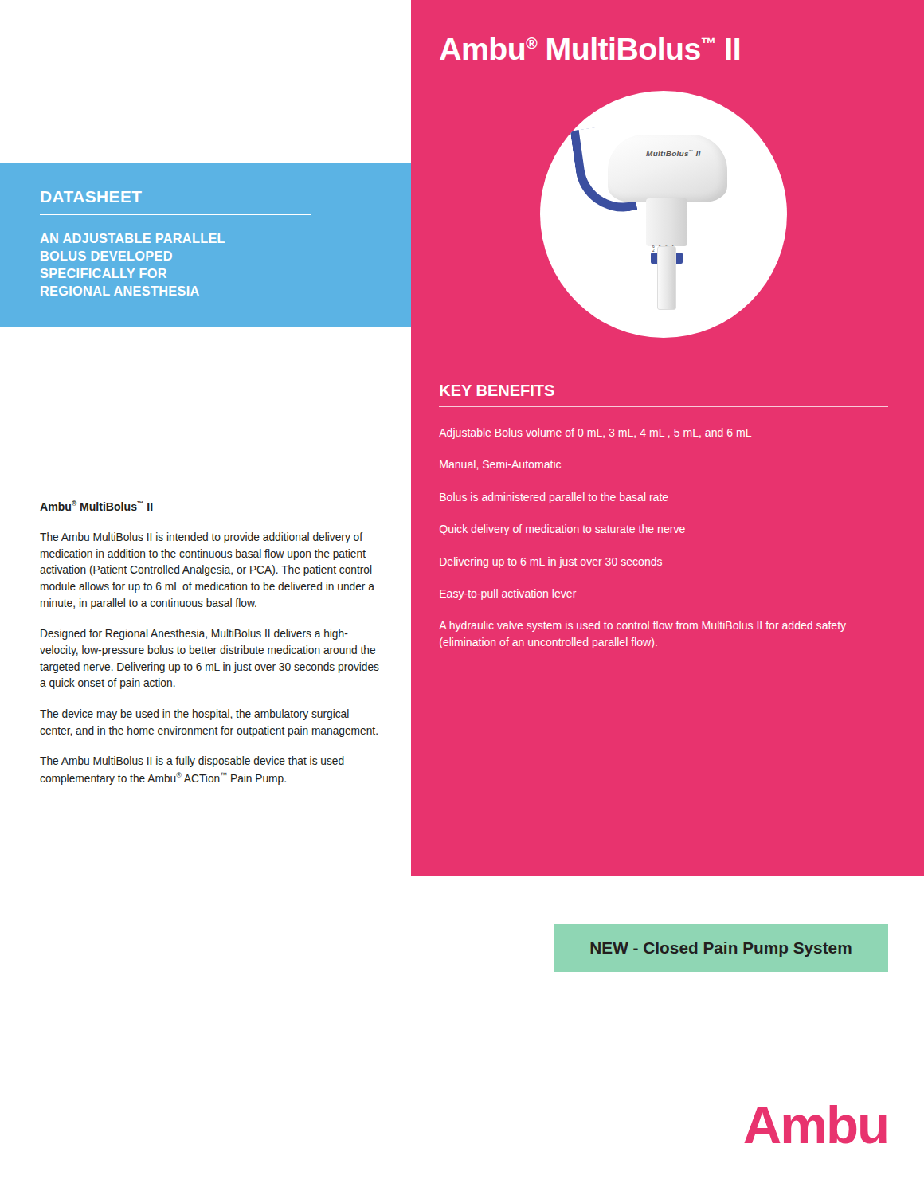Ambu® MultiBolus™ II
MultiBolus™ II
6 5 4 3 2 0
KEY BENEFITS
Adjustable Bolus volume of 0 mL, 3 mL, 4 mL , 5 mL, and 6 mL
Manual, Semi-Automatic
Bolus is administered parallel to the basal rate
Quick delivery of medication to saturate the nerve
Delivering up to 6 mL in just over 30 seconds
Easy-to-pull activation lever
A hydraulic valve system is used to control flow from MultiBolus II for added safety (elimination of an uncontrolled parallel flow).
DATASHEET
AN ADJUSTABLE PARALLEL
BOLUS DEVELOPED
SPECIFICALLY FOR
REGIONAL ANESTHESIA
Ambu® MultiBolus™ II
The Ambu MultiBolus II is intended to provide additional delivery of medication in addition to the continuous basal flow upon the patient activation (Patient Controlled Analgesia, or PCA). The patient control module allows for up to 6 mL of medication to be delivered in under a minute, in parallel to a continuous basal flow.
Designed for Regional Anesthesia, MultiBolus II delivers a high-velocity, low-pressure bolus to better distribute medication around the targeted nerve. Delivering up to 6 mL in just over 30 seconds provides a quick onset of pain action.
The device may be used in the hospital, the ambulatory surgical center, and in the home environment for outpatient pain management.
The Ambu MultiBolus II is a fully disposable device that is used complementary to the Ambu® ACTion™ Pain Pump.
NEW - Closed Pain Pump System
Ambu